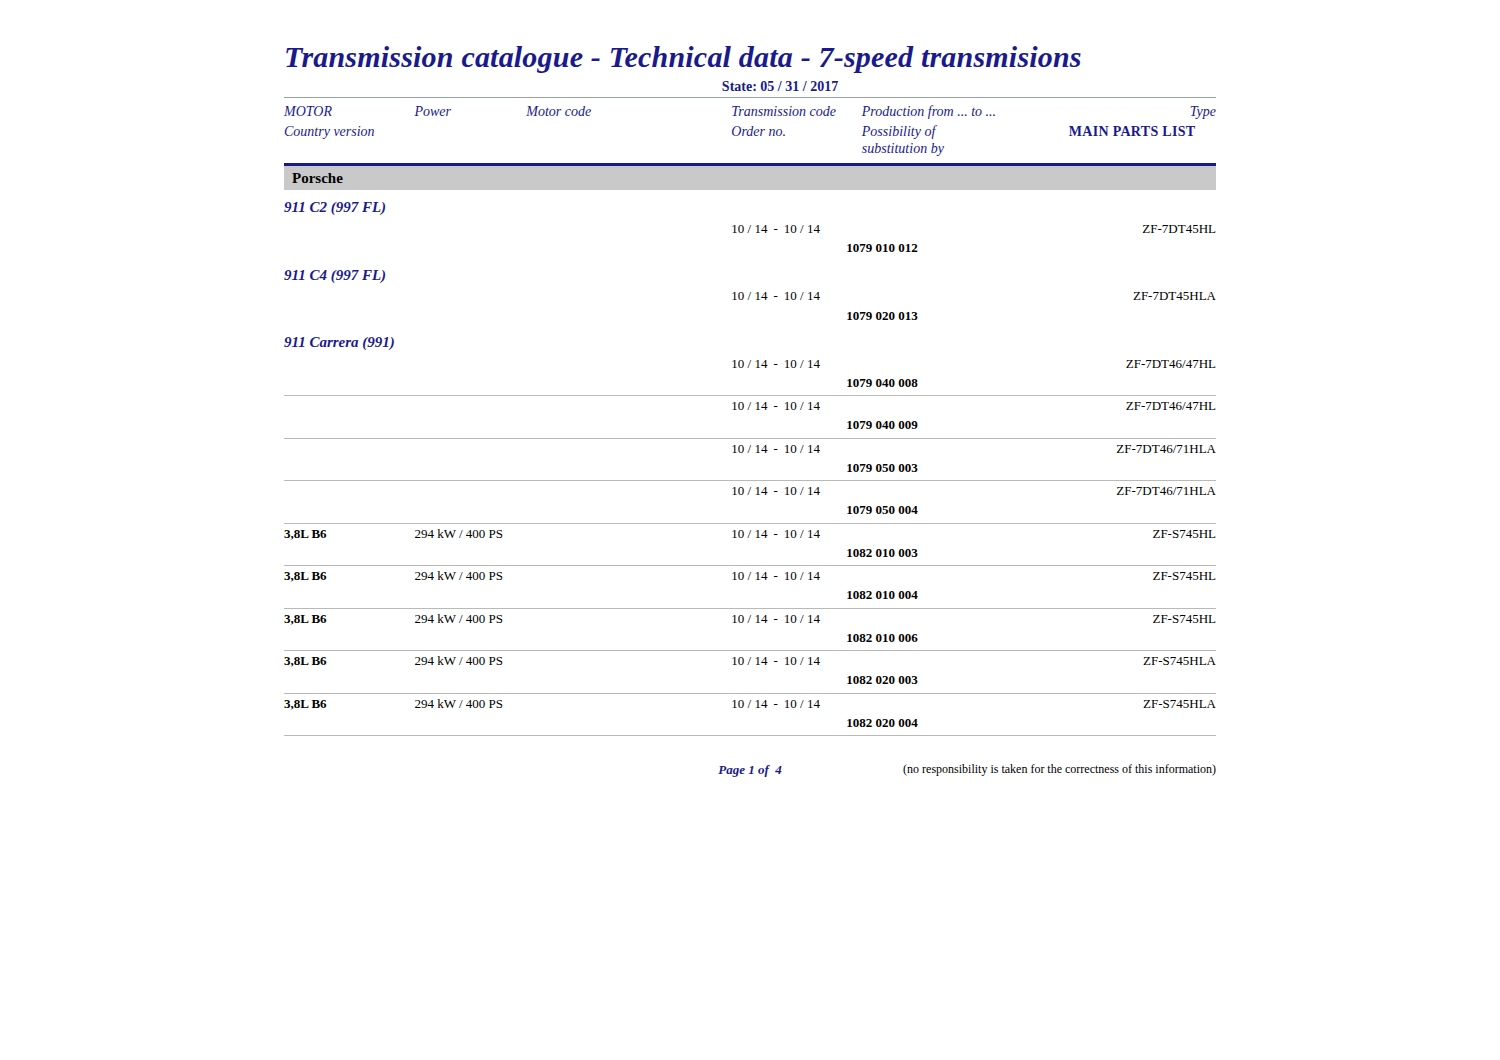Transmission catalogue - Technical data - 7-speed transmisions
State: 05 / 31 / 2017
| MOTOR | Power | Motor code | Transmission code | Production from ... to ... | Type |
| Country version | | | Order no. | Possibility of substitution by | MAIN PARTS LIST |
Porsche
911 C2 (997 FL)
| | | | 10 / 14 - 10 / 14 | ZF-7DT45HL |
| 1079 010 012 | |
911 C4 (997 FL)
| | | | 10 / 14 - 10 / 14 | ZF-7DT45HLA |
| 1079 020 013 | |
911 Carrera (991)
| | | | 10 / 14 - 10 / 14 | ZF-7DT46/47HL |
| 1079 040 008 | |
| | | | 10 / 14 - 10 / 14 | ZF-7DT46/47HL |
| 1079 040 009 | |
| | | | 10 / 14 - 10 / 14 | ZF-7DT46/71HLA |
| 1079 050 003 | |
| | | | 10 / 14 - 10 / 14 | ZF-7DT46/71HLA |
| 1079 050 004 | |
| 3,8L B6 | 294 kW / 400 PS | | 10 / 14 - 10 / 14 | ZF-S745HL |
| 1082 010 003 | |
| 3,8L B6 | 294 kW / 400 PS | | 10 / 14 - 10 / 14 | ZF-S745HL |
| 1082 010 004 | |
| 3,8L B6 | 294 kW / 400 PS | | 10 / 14 - 10 / 14 | ZF-S745HL |
| 1082 010 006 | |
| 3,8L B6 | 294 kW / 400 PS | | 10 / 14 - 10 / 14 | ZF-S745HLA |
| 1082 020 003 | |
| 3,8L B6 | 294 kW / 400 PS | | 10 / 14 - 10 / 14 | ZF-S745HLA |
| 1082 020 004 | |
Page 1 of 4
(no responsibility is taken for the correctness of this information)